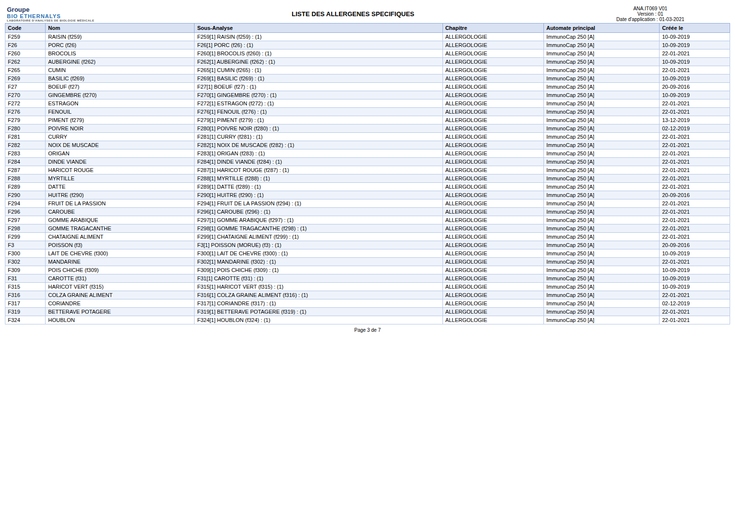| Groupe BIO ETHERNALYS LABORATOIRE D'ANALYSES DE BIOLOGIE MÉDICALE | LISTE DES ALLERGENES SPECIFIQUES | ANA.IT069 V01 Version : 01 Date d'application : 01-03-2021 |
| Code | Nom | Sous-Analyse | Chapitre | Automate principal | Créée le |
| --- | --- | --- | --- | --- | --- |
| F259 | RAISIN (f259) | F259[1] RAISIN (f259) : (1) | ALLERGOLOGIE | ImmunoCap 250 [A] | 10-09-2019 |
| F26 | PORC (f26) | F26[1] PORC (f26) : (1) | ALLERGOLOGIE | ImmunoCap 250 [A] | 10-09-2019 |
| F260 | BROCOLIS | F260[1] BROCOLIS (f260) : (1) | ALLERGOLOGIE | ImmunoCap 250 [A] | 22-01-2021 |
| F262 | AUBERGINE (f262) | F262[1] AUBERGINE (f262) : (1) | ALLERGOLOGIE | ImmunoCap 250 [A] | 10-09-2019 |
| F265 | CUMIN | F265[1] CUMIN (f265) : (1) | ALLERGOLOGIE | ImmunoCap 250 [A] | 22-01-2021 |
| F269 | BASILIC (f269) | F269[1] BASILIC (f269) : (1) | ALLERGOLOGIE | ImmunoCap 250 [A] | 10-09-2019 |
| F27 | BOEUF (f27) | F27[1] BOEUF (f27) : (1) | ALLERGOLOGIE | ImmunoCap 250 [A] | 20-09-2016 |
| F270 | GINGEMBRE (f270) | F270[1] GINGEMBRE (f270) : (1) | ALLERGOLOGIE | ImmunoCap 250 [A] | 10-09-2019 |
| F272 | ESTRAGON | F272[1] ESTRAGON (f272) : (1) | ALLERGOLOGIE | ImmunoCap 250 [A] | 22-01-2021 |
| F276 | FENOUIL | F276[1] FENOUIL (f276) : (1) | ALLERGOLOGIE | ImmunoCap 250 [A] | 22-01-2021 |
| F279 | PIMENT (f279) | F279[1] PIMENT (f279) : (1) | ALLERGOLOGIE | ImmunoCap 250 [A] | 13-12-2019 |
| F280 | POIVRE NOIR | F280[1] POIVRE NOIR (f280) : (1) | ALLERGOLOGIE | ImmunoCap 250 [A] | 02-12-2019 |
| F281 | CURRY | F281[1] CURRY (f281) : (1) | ALLERGOLOGIE | ImmunoCap 250 [A] | 22-01-2021 |
| F282 | NOIX DE MUSCADE | F282[1] NOIX DE MUSCADE (f282) : (1) | ALLERGOLOGIE | ImmunoCap 250 [A] | 22-01-2021 |
| F283 | ORIGAN | F283[1] ORIGAN (f283) : (1) | ALLERGOLOGIE | ImmunoCap 250 [A] | 22-01-2021 |
| F284 | DINDE VIANDE | F284[1] DINDE VIANDE (f284) : (1) | ALLERGOLOGIE | ImmunoCap 250 [A] | 22-01-2021 |
| F287 | HARICOT ROUGE | F287[1] HARICOT ROUGE (f287) : (1) | ALLERGOLOGIE | ImmunoCap 250 [A] | 22-01-2021 |
| F288 | MYRTILLE | F288[1] MYRTILLE (f288) : (1) | ALLERGOLOGIE | ImmunoCap 250 [A] | 22-01-2021 |
| F289 | DATTE | F289[1] DATTE (f289) : (1) | ALLERGOLOGIE | ImmunoCap 250 [A] | 22-01-2021 |
| F290 | HUITRE (f290) | F290[1] HUITRE (f290) : (1) | ALLERGOLOGIE | ImmunoCap 250 [A] | 20-09-2016 |
| F294 | FRUIT DE LA PASSION | F294[1] FRUIT DE LA PASSION (f294) : (1) | ALLERGOLOGIE | ImmunoCap 250 [A] | 22-01-2021 |
| F296 | CAROUBE | F296[1] CAROUBE (f296) : (1) | ALLERGOLOGIE | ImmunoCap 250 [A] | 22-01-2021 |
| F297 | GOMME ARABIQUE | F297[1] GOMME ARABIQUE (f297) : (1) | ALLERGOLOGIE | ImmunoCap 250 [A] | 22-01-2021 |
| F298 | GOMME TRAGACANTHE | F298[1] GOMME TRAGACANTHE (f298) : (1) | ALLERGOLOGIE | ImmunoCap 250 [A] | 22-01-2021 |
| F299 | CHATAIGNE ALIMENT | F299[1] CHATAIGNE ALIMENT (f299) : (1) | ALLERGOLOGIE | ImmunoCap 250 [A] | 22-01-2021 |
| F3 | POISSON (f3) | F3[1] POISSON (MORUE) (f3) : (1) | ALLERGOLOGIE | ImmunoCap 250 [A] | 20-09-2016 |
| F300 | LAIT DE CHEVRE (f300) | F300[1] LAIT DE CHEVRE (f300) : (1) | ALLERGOLOGIE | ImmunoCap 250 [A] | 10-09-2019 |
| F302 | MANDARINE | F302[1] MANDARINE (f302) : (1) | ALLERGOLOGIE | ImmunoCap 250 [A] | 22-01-2021 |
| F309 | POIS CHICHE (f309) | F309[1] POIS CHICHE (f309) : (1) | ALLERGOLOGIE | ImmunoCap 250 [A] | 10-09-2019 |
| F31 | CAROTTE (f31) | F31[1] CAROTTE (f31) : (1) | ALLERGOLOGIE | ImmunoCap 250 [A] | 10-09-2019 |
| F315 | HARICOT VERT (f315) | F315[1] HARICOT VERT (f315) : (1) | ALLERGOLOGIE | ImmunoCap 250 [A] | 10-09-2019 |
| F316 | COLZA GRAINE ALIMENT | F316[1] COLZA GRAINE ALIMENT (f316) : (1) | ALLERGOLOGIE | ImmunoCap 250 [A] | 22-01-2021 |
| F317 | CORIANDRE | F317[1] CORIANDRE (f317) : (1) | ALLERGOLOGIE | ImmunoCap 250 [A] | 02-12-2019 |
| F319 | BETTERAVE POTAGERE | F319[1] BETTERAVE POTAGERE (f319) : (1) | ALLERGOLOGIE | ImmunoCap 250 [A] | 22-01-2021 |
| F324 | HOUBLON | F324[1] HOUBLON (f324) : (1) | ALLERGOLOGIE | ImmunoCap 250 [A] | 22-01-2021 |
Page 3 de 7